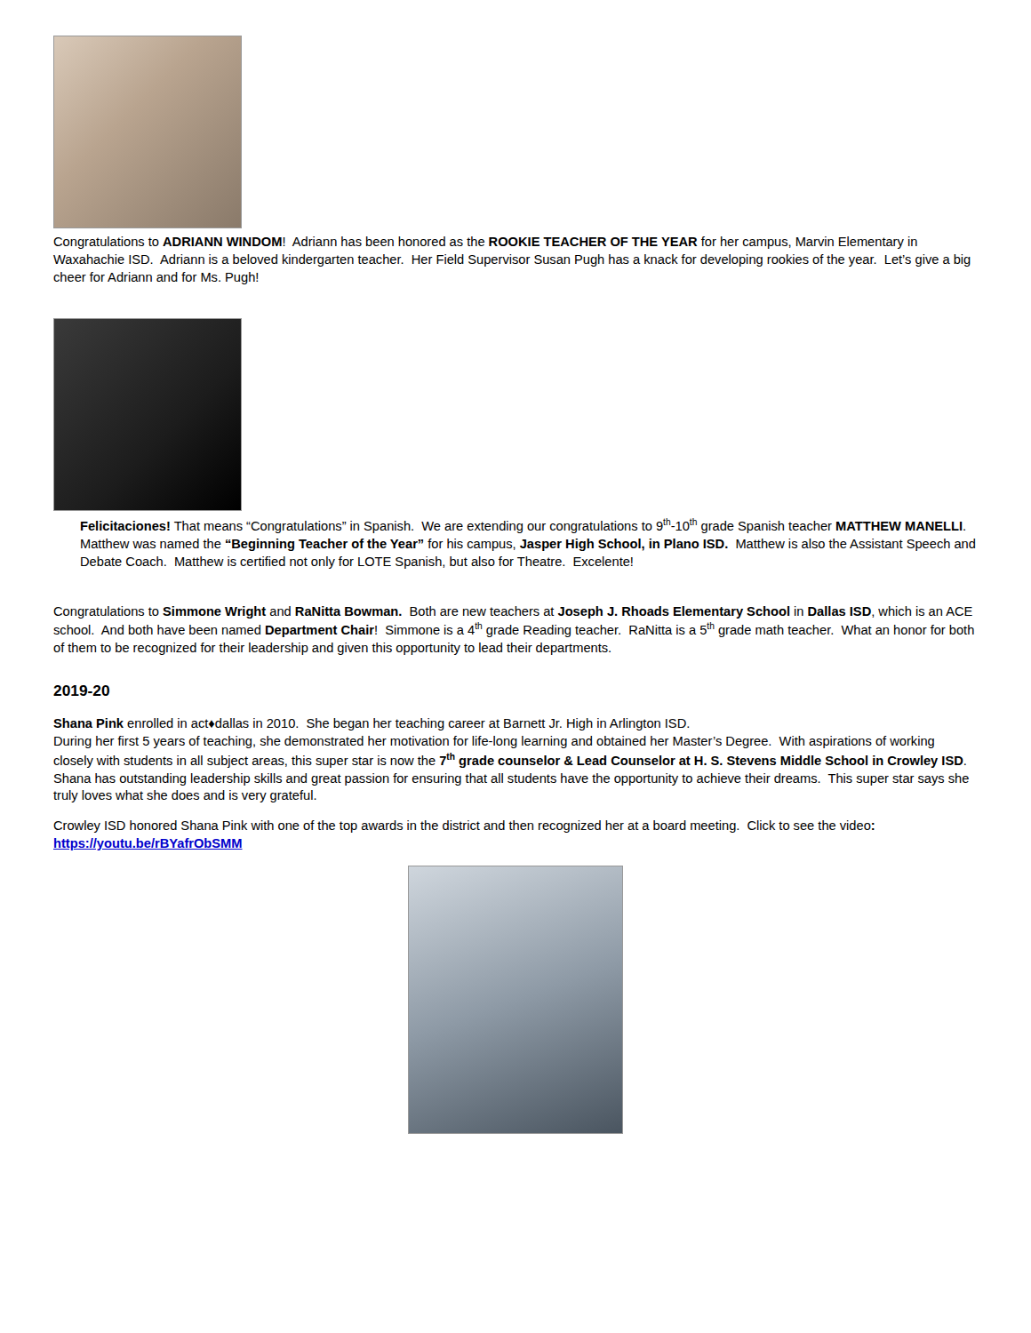Congratulations to ADRIANN WINDOM! Adriann has been honored as the ROOKIE TEACHER OF THE YEAR for her campus, Marvin Elementary in Waxahachie ISD. Adriann is a beloved kindergarten teacher. Her Field Supervisor Susan Pugh has a knack for developing rookies of the year. Let’s give a big cheer for Adriann and for Ms. Pugh!
Felicitaciones! That means “Congratulations” in Spanish. We are extending our congratulations to 9th-10th grade Spanish teacher MATTHEW MANELLI. Matthew was named the “Beginning Teacher of the Year” for his campus, Jasper High School, in Plano ISD. Matthew is also the Assistant Speech and Debate Coach. Matthew is certified not only for LOTE Spanish, but also for Theatre. Excelente!
Congratulations to Simmone Wright and RaNitta Bowman. Both are new teachers at Joseph J. Rhoads Elementary School in Dallas ISD, which is an ACE school. And both have been named Department Chair! Simmone is a 4th grade Reading teacher. RaNitta is a 5th grade math teacher. What an honor for both of them to be recognized for their leadership and given this opportunity to lead their departments.
2019-20
Shana Pink enrolled in act♦dallas in 2010. She began her teaching career at Barnett Jr. High in Arlington ISD.
During her first 5 years of teaching, she demonstrated her motivation for life-long learning and obtained her Master’s Degree. With aspirations of working closely with students in all subject areas, this super star is now the 7th grade counselor & Lead Counselor at H. S. Stevens Middle School in Crowley ISD. Shana has outstanding leadership skills and great passion for ensuring that all students have the opportunity to achieve their dreams. This super star says she truly loves what she does and is very grateful.
Crowley ISD honored Shana Pink with one of the top awards in the district and then recognized her at a board meeting. Click to see the video: https://youtu.be/rBYafrObSMM